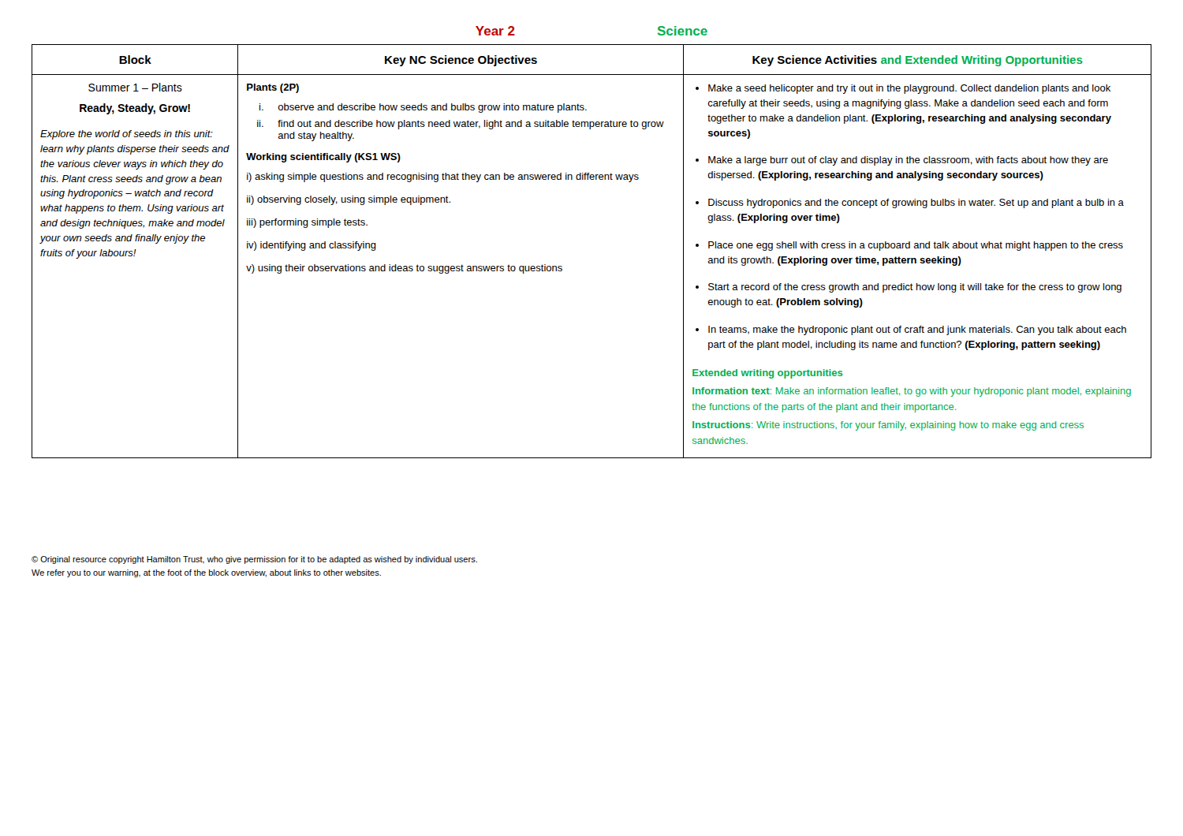Year 2 Science
| Block | Key NC Science Objectives | Key Science Activities and Extended Writing Opportunities |
| --- | --- | --- |
| Summer 1 – Plants Ready, Steady, Grow! Explore the world of seeds in this unit: learn why plants disperse their seeds and the various clever ways in which they do this. Plant cress seeds and grow a bean using hydroponics – watch and record what happens to them. Using various art and design techniques, make and model your own seeds and finally enjoy the fruits of your labours! | Plants (2P) observe and describe how seeds and bulbs grow into mature plants. find out and describe how plants need water, light and a suitable temperature to grow and stay healthy. Working scientifically (KS1 WS) i) asking simple questions and recognising that they can be answered in different ways ii) observing closely, using simple equipment. iii) performing simple tests. iv) identifying and classifying v) using their observations and ideas to suggest answers to questions | Make a seed helicopter and try it out in the playground. Collect dandelion plants and look carefully at their seeds, using a magnifying glass. Make a dandelion seed each and form together to make a dandelion plant. (Exploring, researching and analysing secondary sources) Make a large burr out of clay and display in the classroom, with facts about how they are dispersed. (Exploring, researching and analysing secondary sources) Discuss hydroponics and the concept of growing bulbs in water. Set up and plant a bulb in a glass. (Exploring over time) Place one egg shell with cress in a cupboard and talk about what might happen to the cress and its growth. (Exploring over time, pattern seeking) Start a record of the cress growth and predict how long it will take for the cress to grow long enough to eat. (Problem solving) In teams, make the hydroponic plant out of craft and junk materials. Can you talk about each part of the plant model, including its name and function? (Exploring, pattern seeking) Extended writing opportunities Information text : Make an information leaflet, to go with your hydroponic plant model, explaining the functions of the parts of the plant and their importance. Instructions : Write instructions, for your family, explaining how to make egg and cress sandwiches. |
© Original resource copyright Hamilton Trust, who give permission for it to be adapted as wished by individual users.
We refer you to our warning, at the foot of the block overview, about links to other websites.